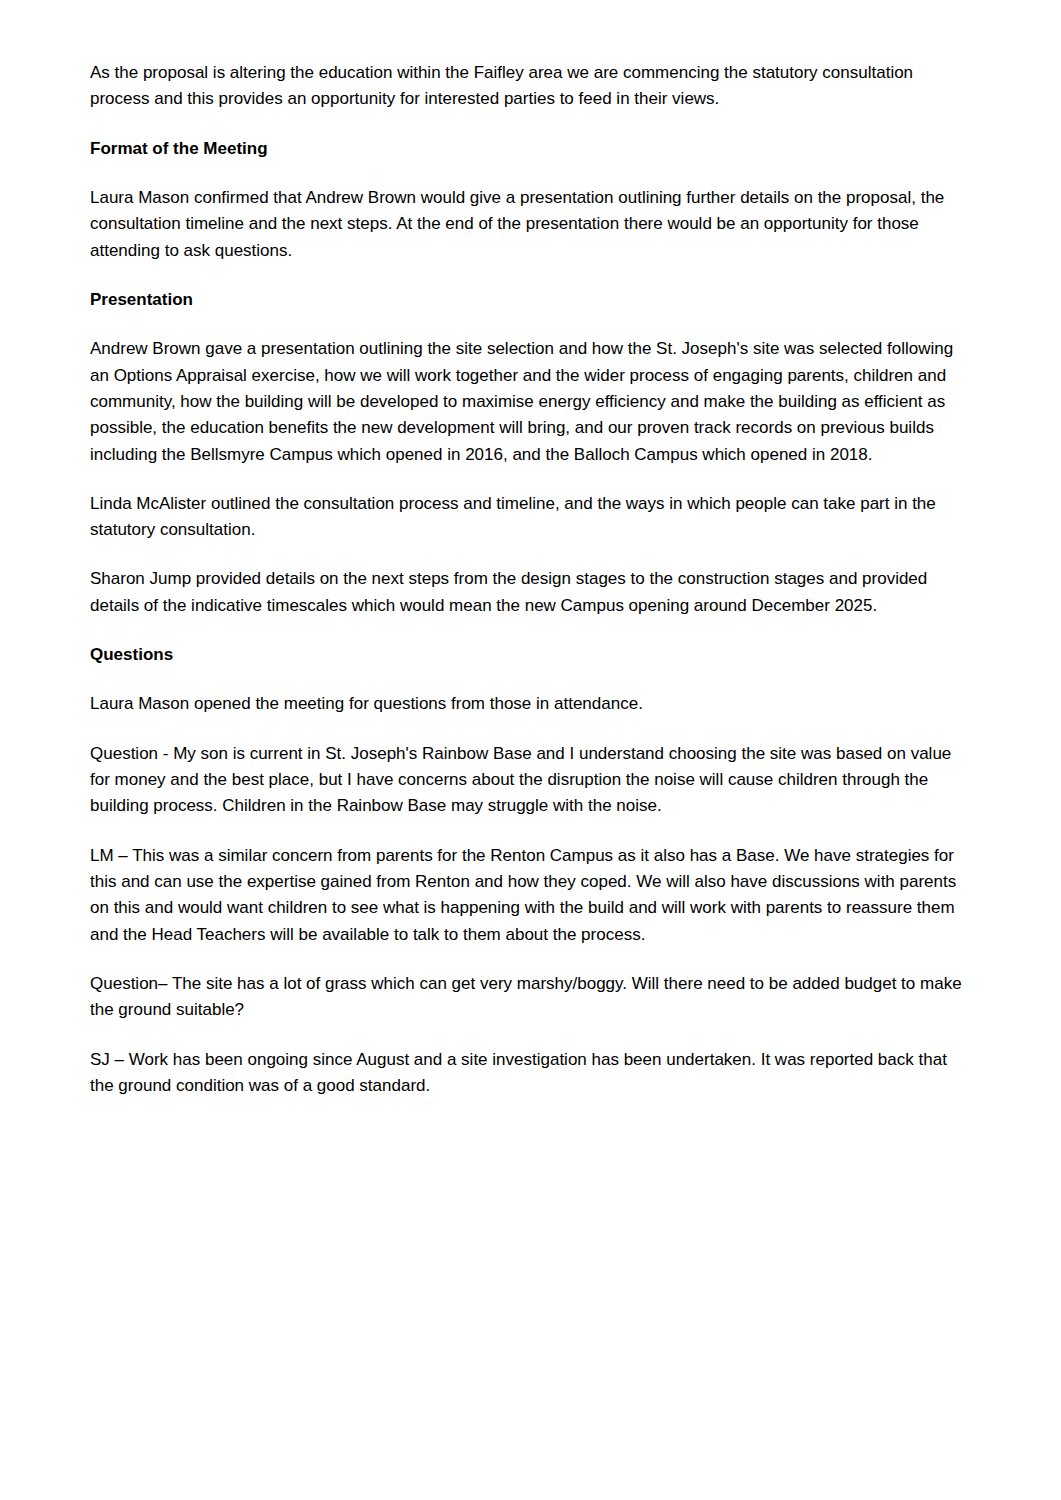As the proposal is altering the education within the Faifley area we are commencing the statutory consultation process and this provides an opportunity for interested parties to feed in their views.
Format of the Meeting
Laura Mason confirmed that Andrew Brown would give a presentation outlining further details on the proposal, the consultation timeline and the next steps. At the end of the presentation there would be an opportunity for those attending to ask questions.
Presentation
Andrew Brown gave a presentation outlining the site selection and how the St. Joseph's site was selected following an Options Appraisal exercise, how we will work together and the wider process of engaging parents, children and community, how the building will be developed to maximise energy efficiency and make the building as efficient as possible, the education benefits the new development will bring, and our proven track records on previous builds including the Bellsmyre Campus which opened in 2016, and the Balloch Campus which opened in 2018.
Linda McAlister outlined the consultation process and timeline, and the ways in which people can take part in the statutory consultation.
Sharon Jump provided details on the next steps from the design stages to the construction stages and provided details of the indicative timescales which would mean the new Campus opening around December 2025.
Questions
Laura Mason opened the meeting for questions from those in attendance.
Question - My son is current in St. Joseph's Rainbow Base and I understand choosing the site was based on value for money and the best place, but I have concerns about the disruption the noise will cause children through the building process. Children in the Rainbow Base may struggle with the noise.
LM – This was a similar concern from parents for the Renton Campus as it also has a Base. We have strategies for this and can use the expertise gained from Renton and how they coped. We will also have discussions with parents on this and would want children to see what is happening with the build and will work with parents to reassure them and the Head Teachers will be available to talk to them about the process.
Question– The site has a lot of grass which can get very marshy/boggy. Will there need to be added budget to make the ground suitable?
SJ – Work has been ongoing since August and a site investigation has been undertaken. It was reported back that the ground condition was of a good standard.